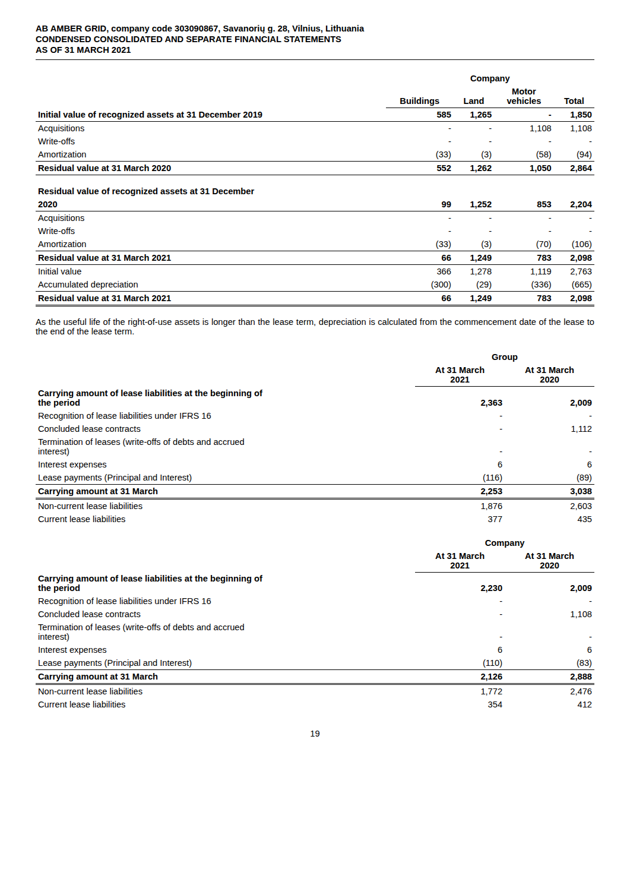AB AMBER GRID, company code 303090867, Savanorių g. 28, Vilnius, Lithuania
CONDENSED CONSOLIDATED AND SEPARATE FINANCIAL STATEMENTS
AS OF 31 MARCH 2021
| | Company |
| | Buildings | Land | Motor vehicles | Total |
| Initial value of recognized assets at 31 December 2019 | 585 | 1,265 | - | 1,850 |
| Acquisitions | - | - | 1,108 | 1,108 |
| Write-offs | - | - | - | - |
| Amortization | (33) | (3) | (58) | (94) |
| Residual value at 31 March 2020 | 552 | 1,262 | 1,050 | 2,864 |
| Residual value of recognized assets at 31 December | | | | |
| 2020 | 99 | 1,252 | 853 | 2,204 |
| Acquisitions | - | - | - | - |
| Write-offs | - | - | - | - |
| Amortization | (33) | (3) | (70) | (106) |
| Residual value at 31 March 2021 | 66 | 1,249 | 783 | 2,098 |
| Initial value | 366 | 1,278 | 1,119 | 2,763 |
| Accumulated depreciation | (300) | (29) | (336) | (665) |
| Residual value at 31 March 2021 | 66 | 1,249 | 783 | 2,098 |
As the useful life of the right-of-use assets is longer than the lease term, depreciation is calculated from the commencement date of the lease to the end of the lease term.
| | Group |
| | At 31 March 2021 | At 31 March 2020 |
| Carrying amount of lease liabilities at the beginning of the period | 2,363 | 2,009 |
| Recognition of lease liabilities under IFRS 16 | - | - |
| Concluded lease contracts | - | 1,112 |
| Termination of leases (write-offs of debts and accrued interest) | - | - |
| Interest expenses | 6 | 6 |
| Lease payments (Principal and Interest) | (116) | (89) |
| Carrying amount at 31 March | 2,253 | 3,038 |
| Non-current lease liabilities | 1,876 | 2,603 |
| Current lease liabilities | 377 | 435 |
| | Company |
| | At 31 March 2021 | At 31 March 2020 |
| Carrying amount of lease liabilities at the beginning of the period | 2,230 | 2,009 |
| Recognition of lease liabilities under IFRS 16 | - | - |
| Concluded lease contracts | - | 1,108 |
| Termination of leases (write-offs of debts and accrued interest) | - | - |
| Interest expenses | 6 | 6 |
| Lease payments (Principal and Interest) | (110) | (83) |
| Carrying amount at 31 March | 2,126 | 2,888 |
| Non-current lease liabilities | 1,772 | 2,476 |
| Current lease liabilities | 354 | 412 |
19